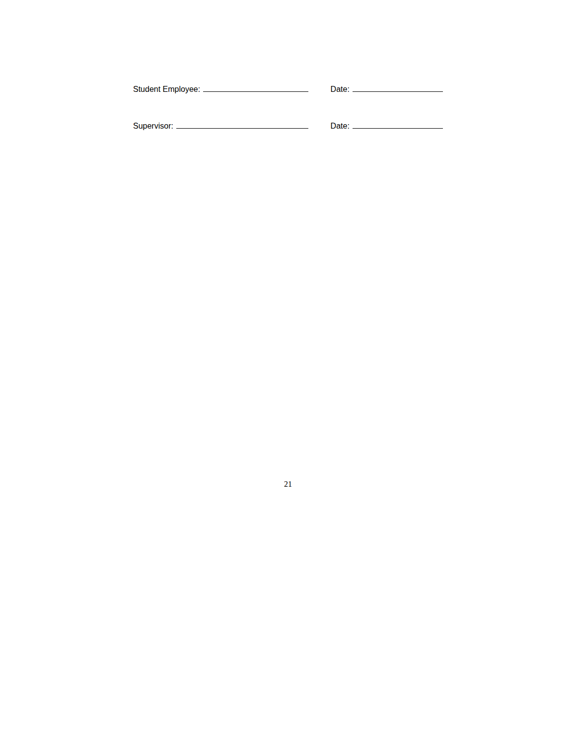Student Employee: Date:
Supervisor: Date:
21